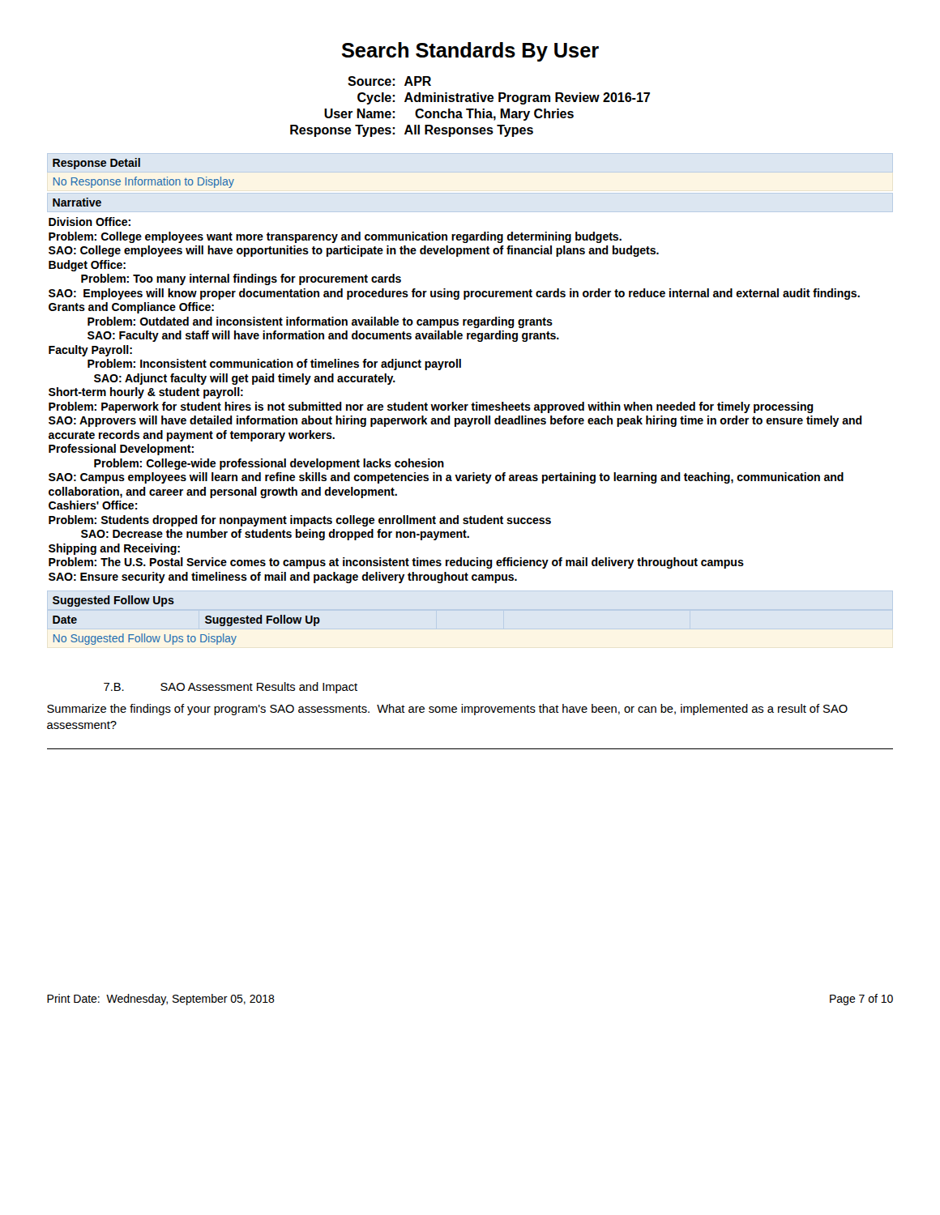Search Standards By User
| Source: | APR |
| Cycle: | Administrative Program Review 2016-17 |
| User Name: | Concha Thia, Mary Chries |
| Response Types: | All Responses Types |
Response Detail
No Response Information to Display
Narrative
Division Office:
Problem: College employees want more transparency and communication regarding determining budgets.
SAO: College employees will have opportunities to participate in the development of financial plans and budgets.
Budget Office:
Problem: Too many internal findings for procurement cards SAO: Employees will know proper documentation and procedures for using procurement cards in order to reduce internal and external audit findings.
Grants and Compliance Office:
Problem: Outdated and inconsistent information available to campus regarding grants SAO: Faculty and staff will have information and documents available regarding grants. Faculty Payroll:
Problem: Inconsistent communication of timelines for adjunct payroll SAO: Adjunct faculty will get paid timely and accurately. Short-term hourly & student payroll:
Problem: Paperwork for student hires is not submitted nor are student worker timesheets approved within when needed for timely processing
SAO: Approvers will have detailed information about hiring paperwork and payroll deadlines before each peak hiring time in order to ensure timely and accurate records and payment of temporary workers.
Professional Development:
Problem: College-wide professional development lacks cohesion SAO: Campus employees will learn and refine skills and competencies in a variety of areas pertaining to learning and teaching, communication and collaboration, and career and personal growth and development.
Cashiers' Office:
Problem: Students dropped for nonpayment impacts college enrollment and student success
SAO: Decrease the number of students being dropped for non-payment. Shipping and Receiving:
Problem: The U.S. Postal Service comes to campus at inconsistent times reducing efficiency of mail delivery throughout campus
SAO: Ensure security and timeliness of mail and package delivery throughout campus.
Suggested Follow Ups
| Date | Suggested Follow Up | | | |
| --- | --- | --- | --- | --- |
| No Suggested Follow Ups to Display |
7.B. SAO Assessment Results and Impact
Summarize the findings of your program's SAO assessments. What are some improvements that have been, or can be, implemented as a result of SAO assessment?
Print Date: Wednesday, September 05, 2018
Page 7 of 10